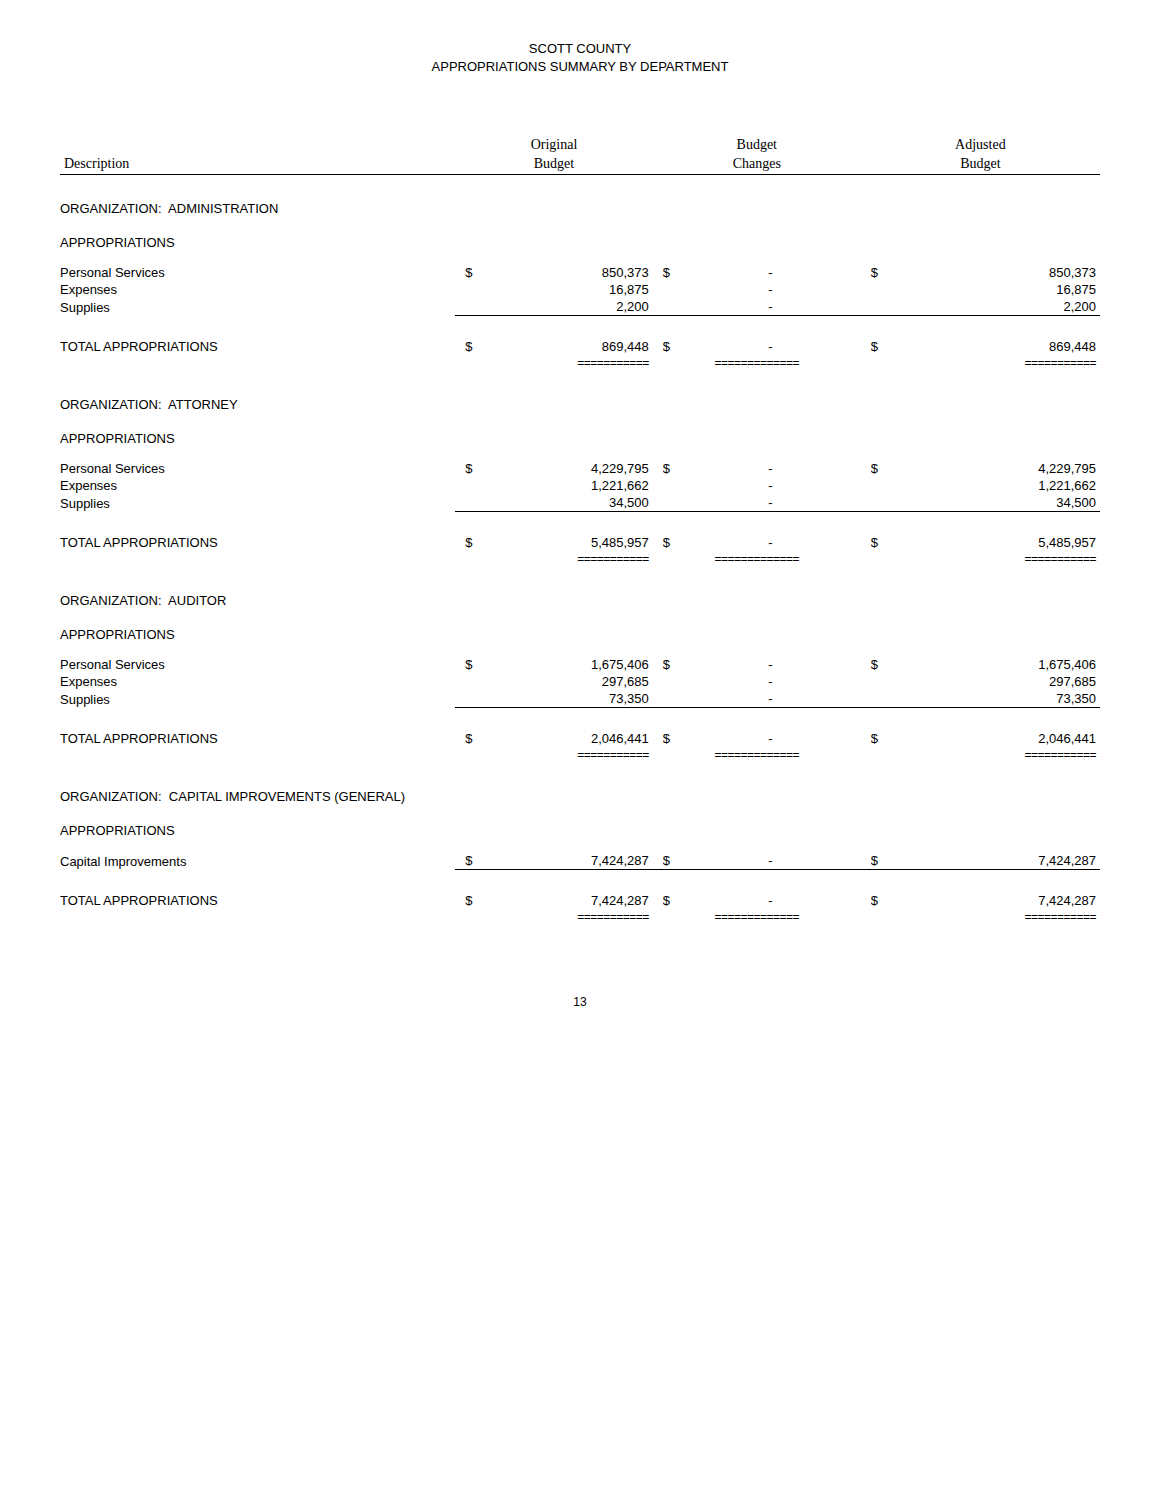SCOTT COUNTY
APPROPRIATIONS SUMMARY BY DEPARTMENT
| | Original | Budget | Adjusted |
| --- | --- | --- | --- |
| Description | Budget | Changes | Budget |
| ORGANIZATION: ADMINISTRATION | |
| APPROPRIATIONS | |
| Personal Services | $ | 850,373 | $ | - | $ | 850,373 |
| Expenses | | 16,875 | | - | | 16,875 |
| Supplies | | 2,200 | | - | | 2,200 |
| TOTAL APPROPRIATIONS | $ | 869,448 | $ | - | $ | 869,448 |
| | =========== | ============= | =========== |
| ORGANIZATION: ATTORNEY | |
| APPROPRIATIONS | |
| Personal Services | $ | 4,229,795 | $ | - | $ | 4,229,795 |
| Expenses | | 1,221,662 | | - | | 1,221,662 |
| Supplies | | 34,500 | | - | | 34,500 |
| TOTAL APPROPRIATIONS | $ | 5,485,957 | $ | - | $ | 5,485,957 |
| | =========== | ============= | =========== |
| ORGANIZATION: AUDITOR | |
| APPROPRIATIONS | |
| Personal Services | $ | 1,675,406 | $ | - | $ | 1,675,406 |
| Expenses | | 297,685 | | - | | 297,685 |
| Supplies | | 73,350 | | - | | 73,350 |
| TOTAL APPROPRIATIONS | $ | 2,046,441 | $ | - | $ | 2,046,441 |
| | =========== | ============= | =========== |
| ORGANIZATION: CAPITAL IMPROVEMENTS (GENERAL) | |
| APPROPRIATIONS | |
| Capital Improvements | $ | 7,424,287 | $ | - | $ | 7,424,287 |
| TOTAL APPROPRIATIONS | $ | 7,424,287 | $ | - | $ | 7,424,287 |
| | =========== | ============= | =========== |
13